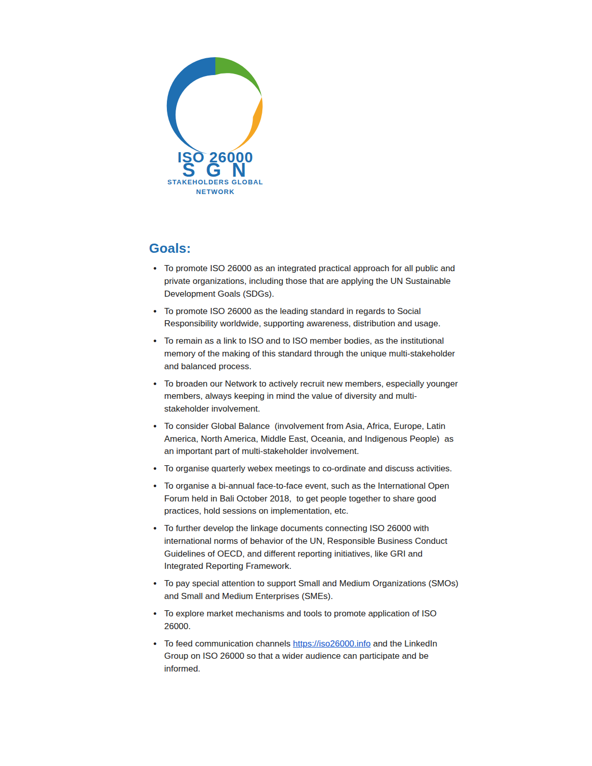ISO 26000 S G N
STAKEHOLDERS GLOBAL NETWORK
Goals:
To promote ISO 26000 as an integrated practical approach for all public and private organizations, including those that are applying the UN Sustainable Development Goals (SDGs).
To promote ISO 26000 as the leading standard in regards to Social Responsibility worldwide, supporting awareness, distribution and usage.
To remain as a link to ISO and to ISO member bodies, as the institutional memory of the making of this standard through the unique multi-stakeholder and balanced process.
To broaden our Network to actively recruit new members, especially younger members, always keeping in mind the value of diversity and multi-stakeholder involvement.
To consider Global Balance (involvement from Asia, Africa, Europe, Latin America, North America, Middle East, Oceania, and Indigenous People) as an important part of multi-stakeholder involvement.
To organise quarterly webex meetings to co-ordinate and discuss activities.
To organise a bi-annual face-to-face event, such as the International Open Forum held in Bali October 2018, to get people together to share good practices, hold sessions on implementation, etc.
To further develop the linkage documents connecting ISO 26000 with international norms of behavior of the UN, Responsible Business Conduct Guidelines of OECD, and different reporting initiatives, like GRI and Integrated Reporting Framework.
To pay special attention to support Small and Medium Organizations (SMOs) and Small and Medium Enterprises (SMEs).
To explore market mechanisms and tools to promote application of ISO 26000.
To feed communication channels https://iso26000.info and the LinkedIn Group on ISO 26000 so that a wider audience can participate and be informed.